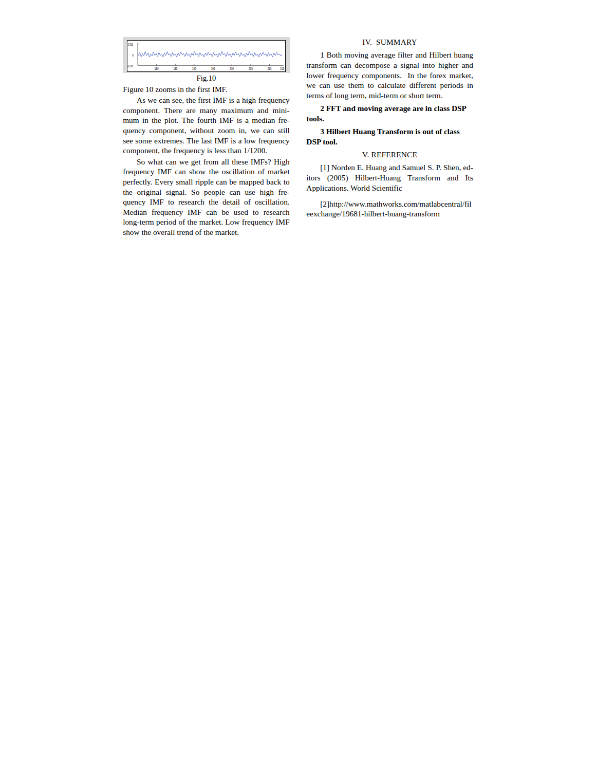0.05 0 -0.05 180 185 190 195 200 205 210 215
Fig.10
Figure 10 zooms in the first IMF.
As we can see, the first IMF is a high frequency component. There are many maximum and minimum in the plot. The fourth IMF is a median frequency component, without zoom in, we can still see some extremes. The last IMF is a low frequency component, the frequency is less than 1/1200.
So what can we get from all these IMFs? High frequency IMF can show the oscillation of market perfectly. Every small ripple can be mapped back to the original signal. So people can use high frequency IMF to research the detail of oscillation. Median frequency IMF can be used to research long-term period of the market. Low frequency IMF show the overall trend of the market.
IV. Summary
1 Both moving average filter and Hilbert huang transform can decompose a signal into higher and lower frequency components. In the forex market, we can use them to calculate different periods in terms of long term, mid-term or short term.
2 FFT and moving average are in class DSP tools.
3 Hilbert Huang Transform is out of class DSP tool.
V. Reference
[1] Norden E. Huang and Samuel S. P. Shen, editors (2005) Hilbert-Huang Transform and Its Applications. World Scientific
[2]http://www.mathworks.com/matlabcentral/fileexchange/19681-hilbert-huang-transform